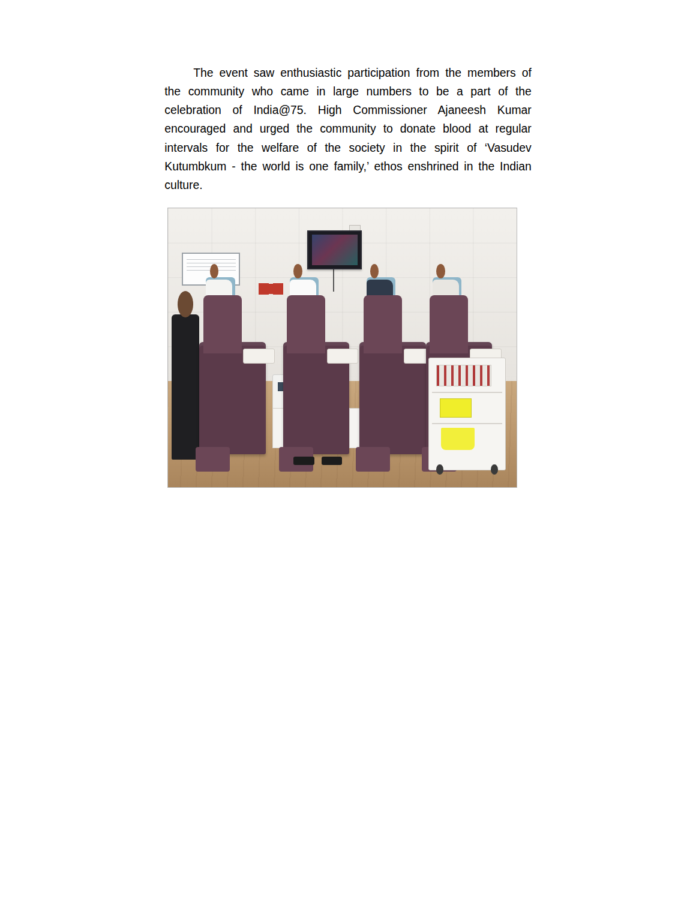The event saw enthusiastic participation from the members of the community who came in large numbers to be a part of the celebration of India@75. High Commissioner Ajaneesh Kumar encouraged and urged the community to donate blood at regular intervals for the welfare of the society in the spirit of ‘Vasudev Kutumbkum - the world is one family,’ ethos enshrined in the Indian culture.